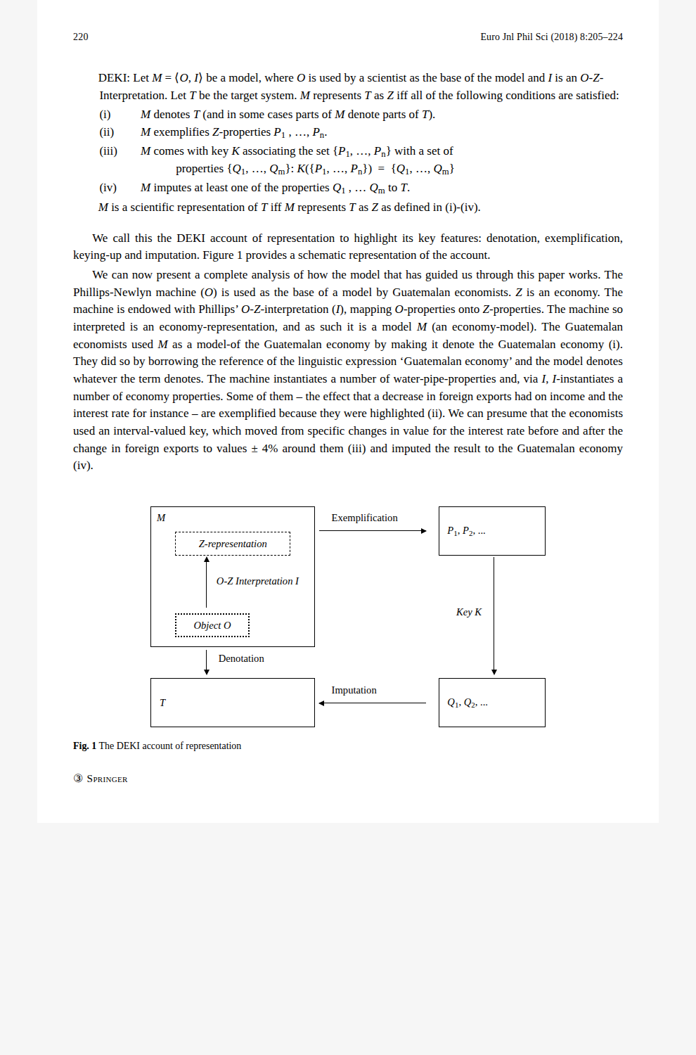220 Euro Jnl Phil Sci (2018) 8:205–224
DEKI: Let M = ⟨O, I⟩ be a model, where O is used by a scientist as the base of the model and I is an O-Z-Interpretation. Let T be the target system. M represents T as Z iff all of the following conditions are satisfied:
(i) M denotes T (and in some cases parts of M denote parts of T).
(ii) M exemplifies Z-properties P1 , …, Pn.
(iii) M comes with key K associating the set {P1, …, Pn} with a set of properties {Q1, …, Qm}: K({P1, …, Pn}) = {Q1, …, Qm}
(iv) M imputes at least one of the properties Q1 , … Qm to T.
M is a scientific representation of T iff M represents T as Z as defined in (i)-(iv).
We call this the DEKI account of representation to highlight its key features: denotation, exemplification, keying-up and imputation. Figure 1 provides a schematic representation of the account.
We can now present a complete analysis of how the model that has guided us through this paper works. The Phillips-Newlyn machine (O) is used as the base of a model by Guatemalan economists. Z is an economy. The machine is endowed with Phillips’ O-Z-interpretation (I), mapping O-properties onto Z-properties. The machine so interpreted is an economy-representation, and as such it is a model M (an economy-model). The Guatemalan economists used M as a model-of the Guatemalan economy by making it denote the Guatemalan economy (i). They did so by borrowing the reference of the linguistic expression ‘Guatemalan economy’ and the model denotes whatever the term denotes. The machine instantiates a number of water-pipe-properties and, via I, I-instantiates a number of economy properties. Some of them – the effect that a decrease in foreign exports had on income and the interest rate for instance – are exemplified because they were highlighted (ii). We can presume that the economists used an interval-valued key, which moved from specific changes in value for the interest rate before and after the change in foreign exports to values ± 4% around them (iii) and imputed the result to the Guatemalan economy (iv).
M
Z-representation
O-Z Interpretation I
Object O
Exemplification
P1, P2, ...
Key K
Denotation
T
Imputation
Q1, Q2, ...
Fig. 1 The DEKI account of representation
③ Springer